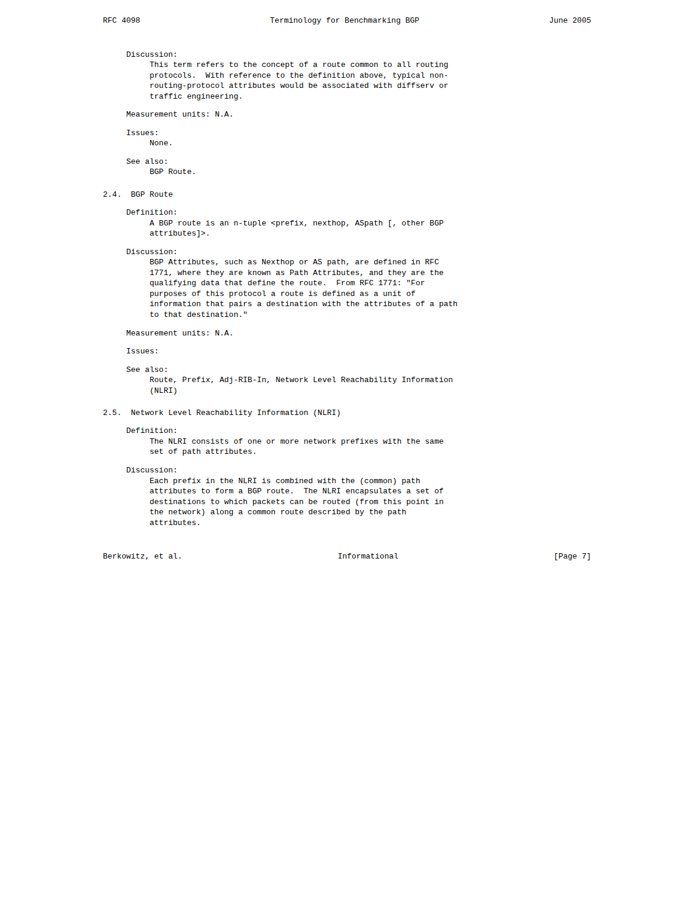RFC 4098 Terminology for Benchmarking BGP June 2005
Discussion:
This term refers to the concept of a route common to all routing
protocols.  With reference to the definition above, typical non-
routing-protocol attributes would be associated with diffserv or
traffic engineering.
Measurement units: N.A.
Issues:
None.
See also:
BGP Route.
2.4.  BGP Route
Definition:
A BGP route is an n-tuple <prefix, nexthop, ASpath [, other BGP
attributes]>.
Discussion:
BGP Attributes, such as Nexthop or AS path, are defined in RFC
1771, where they are known as Path Attributes, and they are the
qualifying data that define the route.  From RFC 1771: "For
purposes of this protocol a route is defined as a unit of
information that pairs a destination with the attributes of a path
to that destination."
Measurement units: N.A.
Issues:
See also:
Route, Prefix, Adj-RIB-In, Network Level Reachability Information
(NLRI)
2.5.  Network Level Reachability Information (NLRI)
Definition:
The NLRI consists of one or more network prefixes with the same
set of path attributes.
Discussion:
Each prefix in the NLRI is combined with the (common) path
attributes to form a BGP route.  The NLRI encapsulates a set of
destinations to which packets can be routed (from this point in
the network) along a common route described by the path
attributes.
Berkowitz, et al. Informational [Page 7]